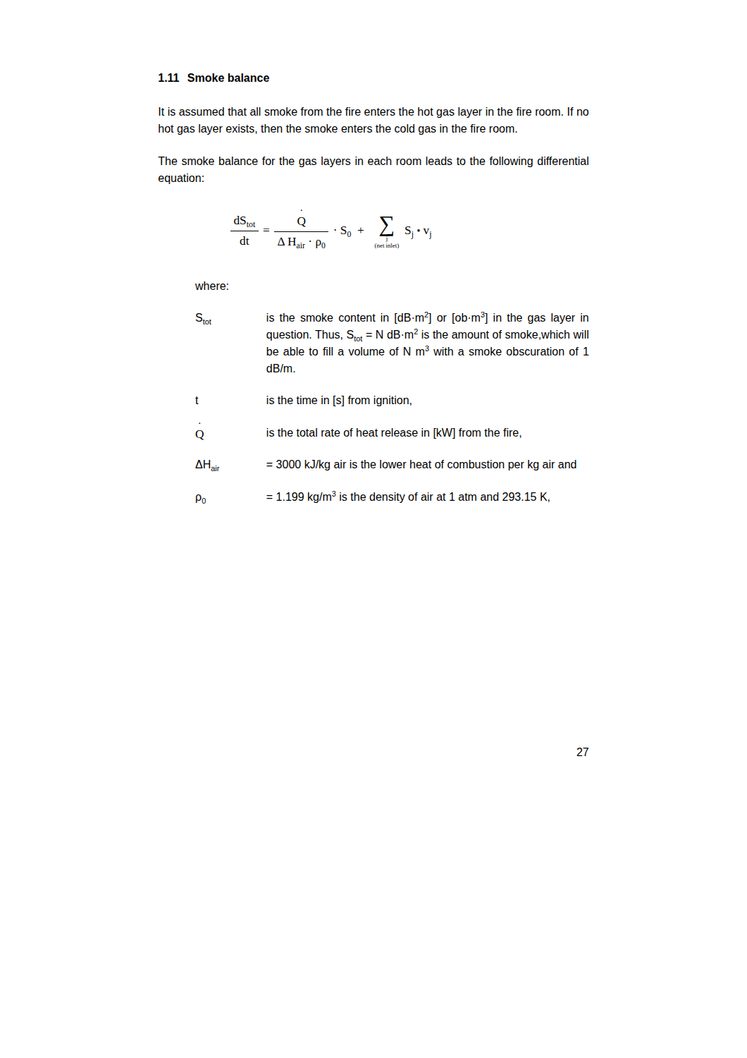1.11 Smoke balance
It is assumed that all smoke from the fire enters the hot gas layer in the fire room. If no hot gas layer exists, then the smoke enters the cold gas in the fire room.
The smoke balance for the gas layers in each room leads to the following differential equation:
dStot dt = ·Q Δ Hair · ρ0 · S0 + ∑ j
(net inlet) Sj • vj
where:
Stot
is the smoke content in [dB·m2] or [ob·m3] in the gas layer in question. Thus, Stot = N dB·m2 is the amount of smoke,which will be able to fill a volume of N m3 with a smoke obscuration of 1 dB/m.
t
is the time in [s] from ignition,
·Q
is the total rate of heat release in [kW] from the fire,
ΔHair
= 3000 kJ/kg air is the lower heat of combustion per kg air and
ρ0
= 1.199 kg/m3 is the density of air at 1 atm and 293.15 K,
27